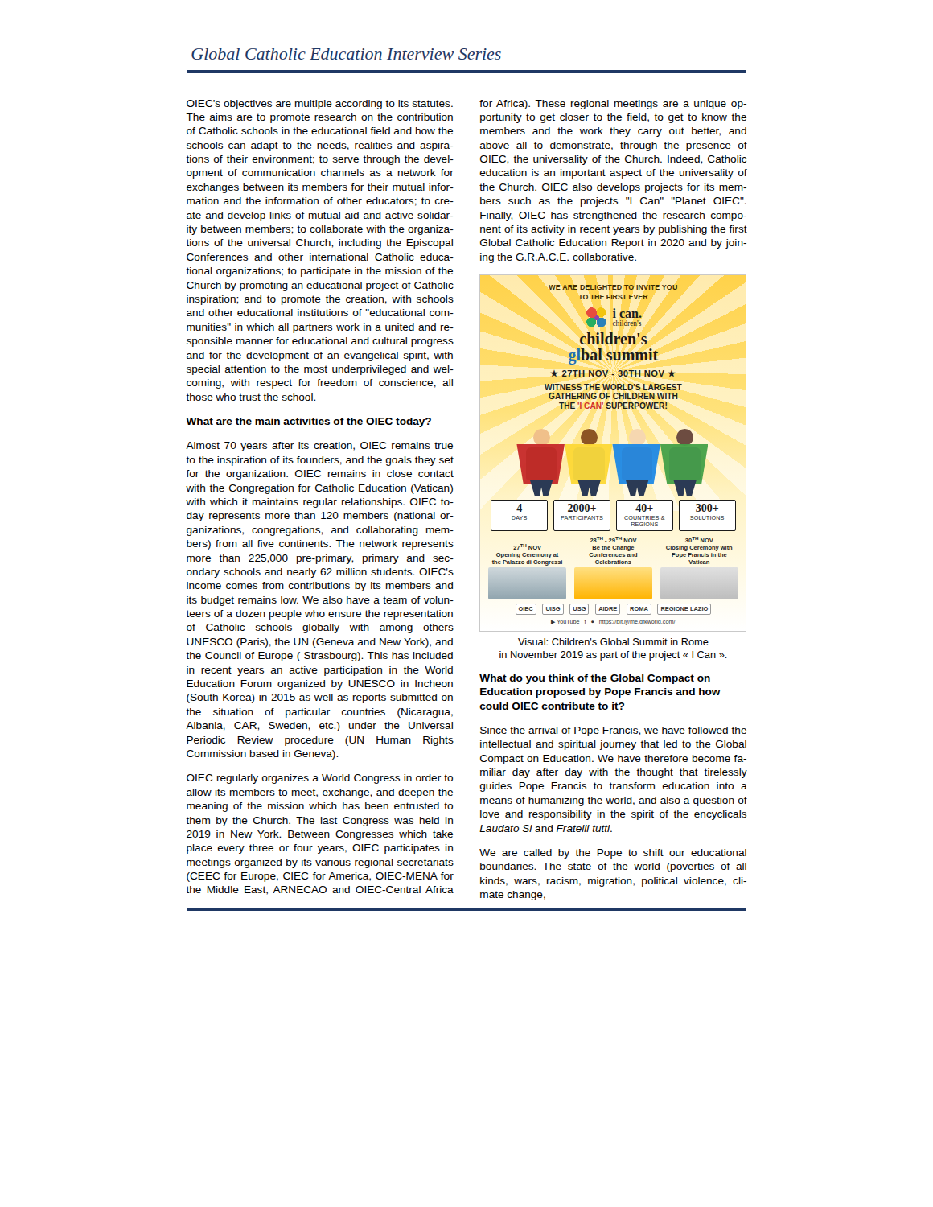Global Catholic Education Interview Series
OIEC's objectives are multiple according to its statutes. The aims are to promote research on the contribution of Catholic schools in the educational field and how the schools can adapt to the needs, realities and aspirations of their environment; to serve through the development of communication channels as a network for exchanges between its members for their mutual information and the information of other educators; to create and develop links of mutual aid and active solidarity between members; to collaborate with the organizations of the universal Church, including the Episcopal Conferences and other international Catholic educational organizations; to participate in the mission of the Church by promoting an educational project of Catholic inspiration; and to promote the creation, with schools and other educational institutions of "educational communities" in which all partners work in a united and responsible manner for educational and cultural progress and for the development of an evangelical spirit, with special attention to the most underprivileged and welcoming, with respect for freedom of conscience, all those who trust the school.
What are the main activities of the OIEC today?
Almost 70 years after its creation, OIEC remains true to the inspiration of its founders, and the goals they set for the organization. OIEC remains in close contact with the Congregation for Catholic Education (Vatican) with which it maintains regular relationships. OIEC today represents more than 120 members (national organizations, congregations, and collaborating members) from all five continents. The network represents more than 225,000 pre-primary, primary and secondary schools and nearly 62 million students. OIEC's income comes from contributions by its members and its budget remains low. We also have a team of volunteers of a dozen people who ensure the representation of Catholic schools globally with among others UNESCO (Paris), the UN (Geneva and New York), and the Council of Europe ( Strasbourg). This has included in recent years an active participation in the World Education Forum organized by UNESCO in Incheon (South Korea) in 2015 as well as reports submitted on the situation of particular countries (Nicaragua, Albania, CAR, Sweden, etc.) under the Universal Periodic Review procedure (UN Human Rights Commission based in Geneva).
OIEC regularly organizes a World Congress in order to allow its members to meet, exchange, and deepen the meaning of the mission which has been entrusted to them by the Church. The last Congress was held in 2019 in New York. Between Congresses which take place every three or four years, OIEC participates in meetings organized by its various regional secretariats (CEEC for Europe, CIEC for America, OIEC-MENA for the Middle East, ARNECAO and OIEC-Central Africa for Africa). These regional meetings are a unique opportunity to get closer to the field, to get to know the members and the work they carry out better, and above all to demonstrate, through the presence of OIEC, the universality of the Church. Indeed, Catholic education is an important aspect of the universality of the Church. OIEC also develops projects for its members such as the projects "I Can" "Planet OIEC". Finally, OIEC has strengthened the research component of its activity in recent years by publishing the first Global Catholic Education Report in 2020 and by joining the G.R.A.C.E. collaborative.
We are delighted to invite you
to the first ever
i can.children's
children's
glbal summit
★ 27TH NOV - 30TH NOV ★
Witness the world's largest
gathering of children with
the 'I CAN' superpower!
4
Days
2000+
Participants
40+
Countries &
Regions
300+
Solutions
27TH NOV
Opening Ceremony at
the Palazzo di Congressi
28TH - 29TH NOV
Be the Change
Conferences and
Celebrations
30TH NOV
Closing Ceremony with
Pope Francis in the
Vatican
OIEC UISG USG AIDRE ROMA REGIONE LAZIO
▶ YouTube f ● https://bit.ly/me.dfkworld.com/
Visual: Children's Global Summit in Rome
in November 2019 as part of the project « I Can ».
What do you think of the Global Compact on Education proposed by Pope Francis and how could OIEC contribute to it?
Since the arrival of Pope Francis, we have followed the intellectual and spiritual journey that led to the Global Compact on Education. We have therefore become familiar day after day with the thought that tirelessly guides Pope Francis to transform education into a means of humanizing the world, and also a question of love and responsibility in the spirit of the encyclicals Laudato Si and Fratelli tutti.
We are called by the Pope to shift our educational boundaries. The state of the world (poverties of all kinds, wars, racism, migration, political violence, climate change,